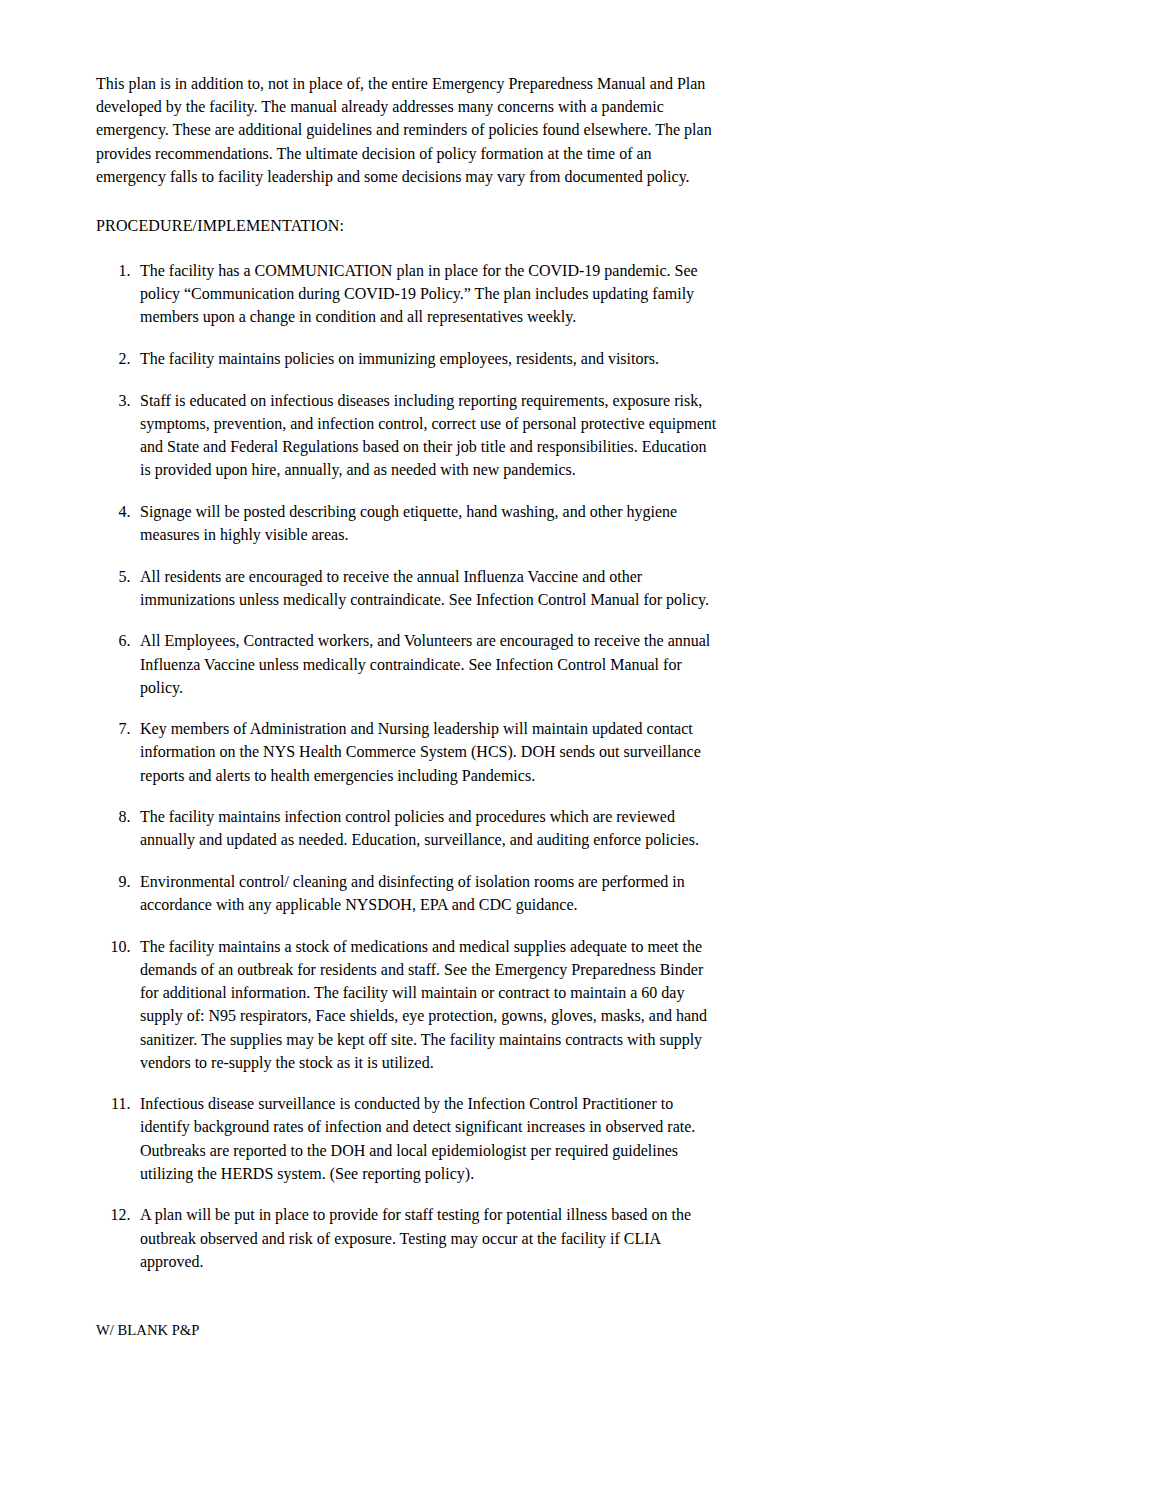This plan is in addition to, not in place of, the entire Emergency Preparedness Manual and Plan developed by the facility. The manual already addresses many concerns with a pandemic emergency. These are additional guidelines and reminders of policies found elsewhere. The plan provides recommendations. The ultimate decision of policy formation at the time of an emergency falls to facility leadership and some decisions may vary from documented policy.
PROCEDURE/IMPLEMENTATION:
The facility has a COMMUNICATION plan in place for the COVID-19 pandemic. See policy “Communication during COVID-19 Policy.” The plan includes updating family members upon a change in condition and all representatives weekly.
The facility maintains policies on immunizing employees, residents, and visitors.
Staff is educated on infectious diseases including reporting requirements, exposure risk, symptoms, prevention, and infection control, correct use of personal protective equipment and State and Federal Regulations based on their job title and responsibilities. Education is provided upon hire, annually, and as needed with new pandemics.
Signage will be posted describing cough etiquette, hand washing, and other hygiene measures in highly visible areas.
All residents are encouraged to receive the annual Influenza Vaccine and other immunizations unless medically contraindicate. See Infection Control Manual for policy.
All Employees, Contracted workers, and Volunteers are encouraged to receive the annual Influenza Vaccine unless medically contraindicate. See Infection Control Manual for policy.
Key members of Administration and Nursing leadership will maintain updated contact information on the NYS Health Commerce System (HCS). DOH sends out surveillance reports and alerts to health emergencies including Pandemics.
The facility maintains infection control policies and procedures which are reviewed annually and updated as needed. Education, surveillance, and auditing enforce policies.
Environmental control/ cleaning and disinfecting of isolation rooms are performed in accordance with any applicable NYSDOH, EPA and CDC guidance.
The facility maintains a stock of medications and medical supplies adequate to meet the demands of an outbreak for residents and staff. See the Emergency Preparedness Binder for additional information. The facility will maintain or contract to maintain a 60 day supply of: N95 respirators, Face shields, eye protection, gowns, gloves, masks, and hand sanitizer. The supplies may be kept off site. The facility maintains contracts with supply vendors to re-supply the stock as it is utilized.
Infectious disease surveillance is conducted by the Infection Control Practitioner to identify background rates of infection and detect significant increases in observed rate. Outbreaks are reported to the DOH and local epidemiologist per required guidelines utilizing the HERDS system. (See reporting policy).
A plan will be put in place to provide for staff testing for potential illness based on the outbreak observed and risk of exposure. Testing may occur at the facility if CLIA approved.
W/ BLANK P&P